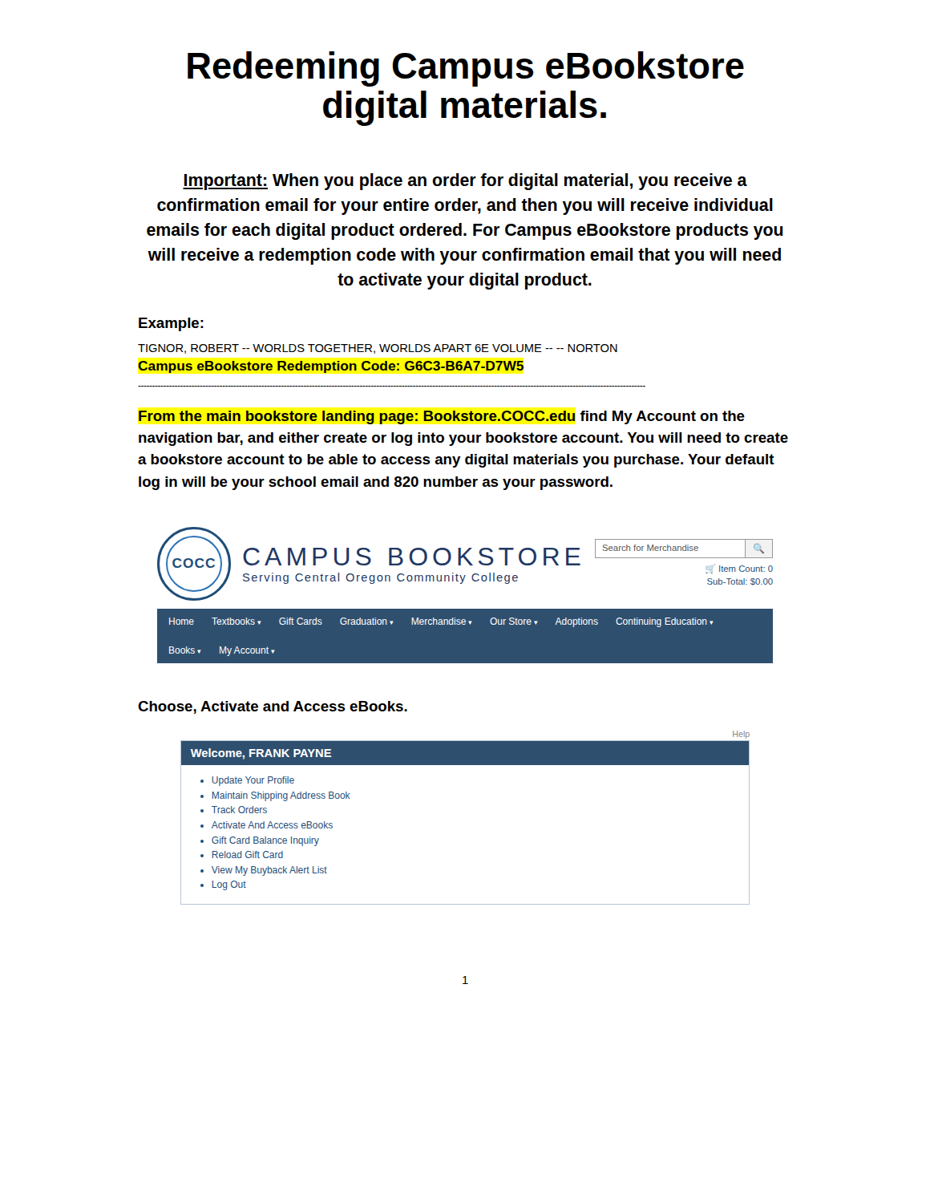Redeeming Campus eBookstore digital materials.
Important: When you place an order for digital material, you receive a confirmation email for your entire order, and then you will receive individual emails for each digital product ordered. For Campus eBookstore products you will receive a redemption code with your confirmation email that you will need to activate your digital product.
Example:
TIGNOR, ROBERT -- WORLDS TOGETHER, WORLDS APART 6E VOLUME -- -- NORTON
Campus eBookstore Redemption Code: G6C3-B6A7-D7W5
-------------------------------------------------------------------------------------------------------------------------------------------------------------------------------------
From the main bookstore landing page: Bookstore.COCC.edu find My Account on the navigation bar, and either create or log into your bookstore account. You will need to create a bookstore account to be able to access any digital materials you purchase. Your default log in will be your school email and 820 number as your password.
COCC
CAMPUS BOOKSTORE
Serving Central Oregon Community College
Search for Merchandise
🔍
🛒 Item Count: 0
Sub-Total: $0.00
Home Textbooks Gift Cards Graduation Merchandise Our Store Adoptions Continuing Education Books My Account
Choose, Activate and Access eBooks.
Help
Welcome, FRANK PAYNE
Update Your Profile
Maintain Shipping Address Book
Track Orders
Activate And Access eBooks
Gift Card Balance Inquiry
Reload Gift Card
View My Buyback Alert List
Log Out
1